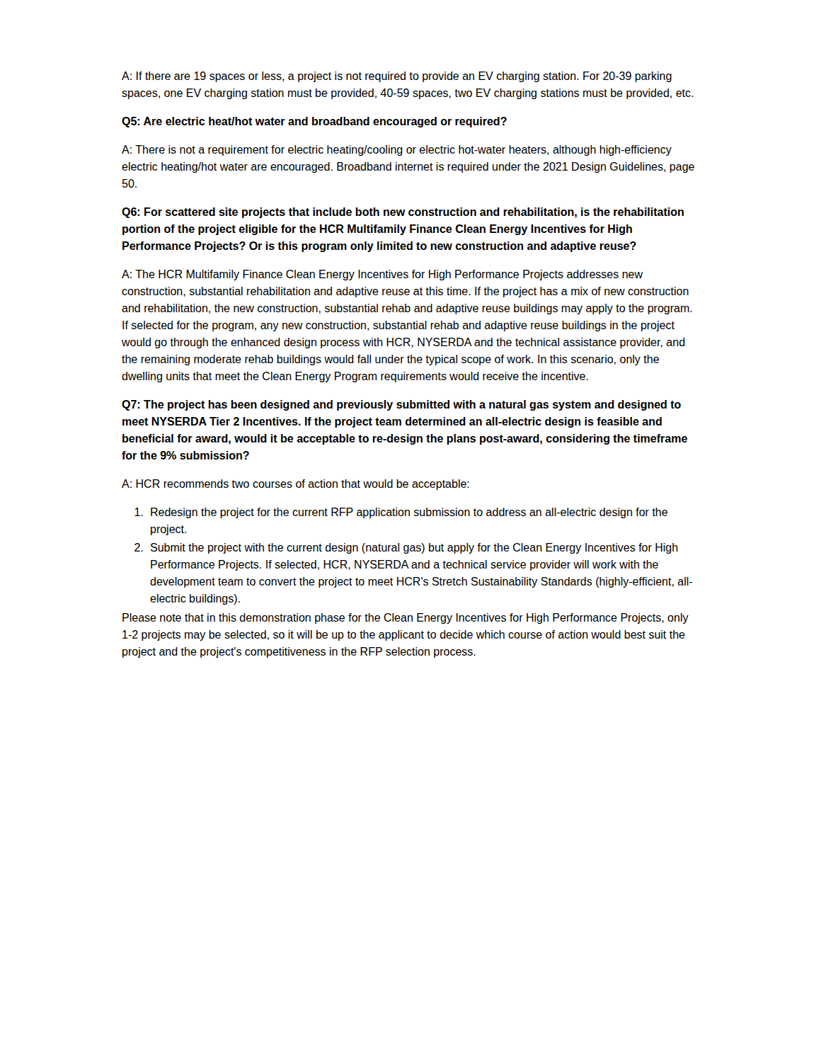A: If there are 19 spaces or less, a project is not required to provide an EV charging station. For 20-39 parking spaces, one EV charging station must be provided, 40-59 spaces, two EV charging stations must be provided, etc.
Q5: Are electric heat/hot water and broadband encouraged or required?
A: There is not a requirement for electric heating/cooling or electric hot-water heaters, although high-efficiency electric heating/hot water are encouraged. Broadband internet is required under the 2021 Design Guidelines, page 50.
Q6: For scattered site projects that include both new construction and rehabilitation, is the rehabilitation portion of the project eligible for the HCR Multifamily Finance Clean Energy Incentives for High Performance Projects? Or is this program only limited to new construction and adaptive reuse?
A: The HCR Multifamily Finance Clean Energy Incentives for High Performance Projects addresses new construction, substantial rehabilitation and adaptive reuse at this time. If the project has a mix of new construction and rehabilitation, the new construction, substantial rehab and adaptive reuse buildings may apply to the program. If selected for the program, any new construction, substantial rehab and adaptive reuse buildings in the project would go through the enhanced design process with HCR, NYSERDA and the technical assistance provider, and the remaining moderate rehab buildings would fall under the typical scope of work. In this scenario, only the dwelling units that meet the Clean Energy Program requirements would receive the incentive.
Q7: The project has been designed and previously submitted with a natural gas system and designed to meet NYSERDA Tier 2 Incentives. If the project team determined an all-electric design is feasible and beneficial for award, would it be acceptable to re-design the plans post-award, considering the timeframe for the 9% submission?
A: HCR recommends two courses of action that would be acceptable:
Redesign the project for the current RFP application submission to address an all-electric design for the project.
Submit the project with the current design (natural gas) but apply for the Clean Energy Incentives for High Performance Projects. If selected, HCR, NYSERDA and a technical service provider will work with the development team to convert the project to meet HCR's Stretch Sustainability Standards (highly-efficient, all-electric buildings).
Please note that in this demonstration phase for the Clean Energy Incentives for High Performance Projects, only 1-2 projects may be selected, so it will be up to the applicant to decide which course of action would best suit the project and the project's competitiveness in the RFP selection process.